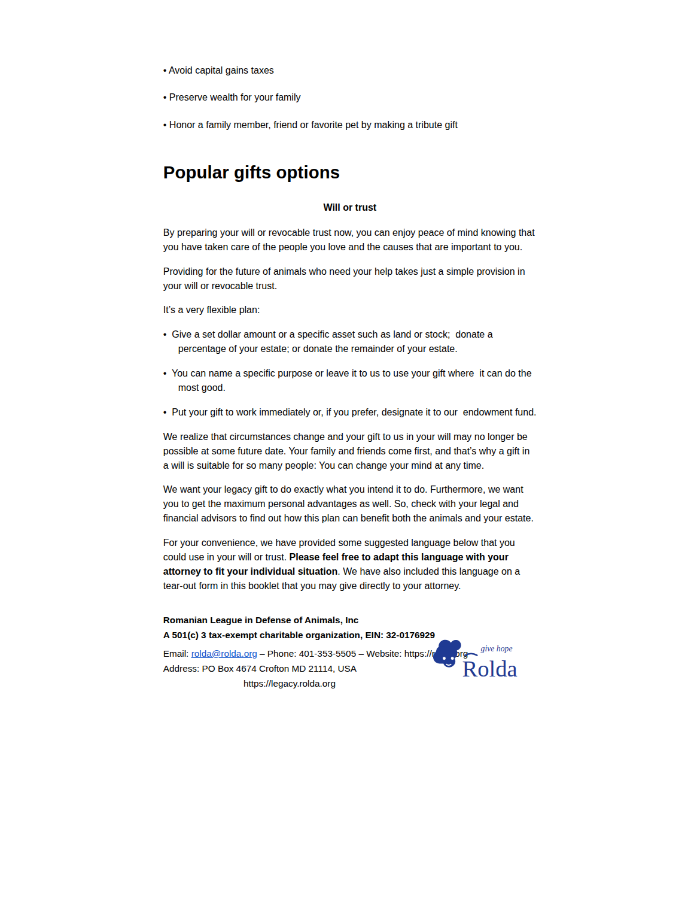• Avoid capital gains taxes
• Preserve wealth for your family
• Honor a family member, friend or favorite pet by making a tribute gift
Popular gifts options
Will or trust
By preparing your will or revocable trust now, you can enjoy peace of mind knowing that you have taken care of the people you love and the causes that are important to you.
Providing for the future of animals who need your help takes just a simple provision in your will or revocable trust.
It’s a very flexible plan:
• Give a set dollar amount or a specific asset such as land or stock; donate a percentage of your estate; or donate the remainder of your estate.
• You can name a specific purpose or leave it to us to use your gift where it can do the most good.
• Put your gift to work immediately or, if you prefer, designate it to our endowment fund.
We realize that circumstances change and your gift to us in your will may no longer be possible at some future date. Your family and friends come first, and that’s why a gift in a will is suitable for so many people: You can change your mind at any time.
We want your legacy gift to do exactly what you intend it to do. Furthermore, we want you to get the maximum personal advantages as well. So, check with your legal and financial advisors to find out how this plan can benefit both the animals and your estate.
For your convenience, we have provided some suggested language below that you could use in your will or trust. Please feel free to adapt this language with your attorney to fit your individual situation. We have also included this language on a tear-out form in this booklet that you may give directly to your attorney.
Romanian League in Defense of Animals, Inc
A 501(c) 3 tax-exempt charitable organization, EIN: 32-0176929
Email: rolda@rolda.org – Phone: 401-353-5505 – Website: https://rolda.org
Address: PO Box 4674 Crofton MD 21114, USA
https://legacy.rolda.org
ROLDA give hope logo give hope Rolda